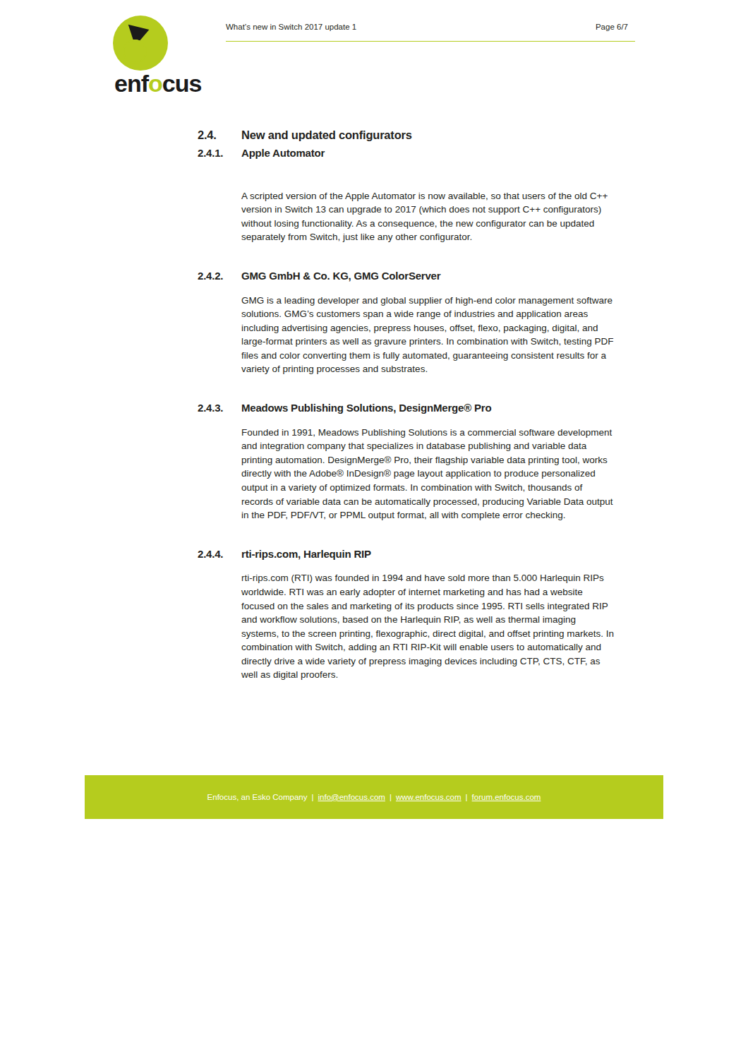enfocus
What’s new in Switch 2017 update 1 Page 6/7
2.4. New and updated configurators
2.4.1. Apple Automator
A scripted version of the Apple Automator is now available, so that users of the old C++ version in Switch 13 can upgrade to 2017 (which does not support C++ configurators) without losing functionality. As a consequence, the new configurator can be updated separately from Switch, just like any other configurator.
2.4.2. GMG GmbH & Co. KG, GMG ColorServer
GMG is a leading developer and global supplier of high-end color management software solutions. GMG’s customers span a wide range of industries and application areas including advertising agencies, prepress houses, offset, flexo, packaging, digital, and large-format printers as well as gravure printers. In combination with Switch, testing PDF files and color converting them is fully automated, guaranteeing consistent results for a variety of printing processes and substrates.
2.4.3. Meadows Publishing Solutions, DesignMerge® Pro
Founded in 1991, Meadows Publishing Solutions is a commercial software development and integration company that specializes in database publishing and variable data printing automation. DesignMerge® Pro, their flagship variable data printing tool, works directly with the Adobe® InDesign® page layout application to produce personalized output in a variety of optimized formats. In combination with Switch, thousands of records of variable data can be automatically processed, producing Variable Data output in the PDF, PDF/VT, or PPML output format, all with complete error checking.
2.4.4. rti-rips.com, Harlequin RIP
rti-rips.com (RTI) was founded in 1994 and have sold more than 5.000 Harlequin RIPs worldwide. RTI was an early adopter of internet marketing and has had a website focused on the sales and marketing of its products since 1995. RTI sells integrated RIP and workflow solutions, based on the Harlequin RIP, as well as thermal imaging systems, to the screen printing, flexographic, direct digital, and offset printing markets. In combination with Switch, adding an RTI RIP-Kit will enable users to automatically and directly drive a wide variety of prepress imaging devices including CTP, CTS, CTF, as well as digital proofers.
Enfocus, an Esko Company | info@enfocus.com | www.enfocus.com | forum.enfocus.com